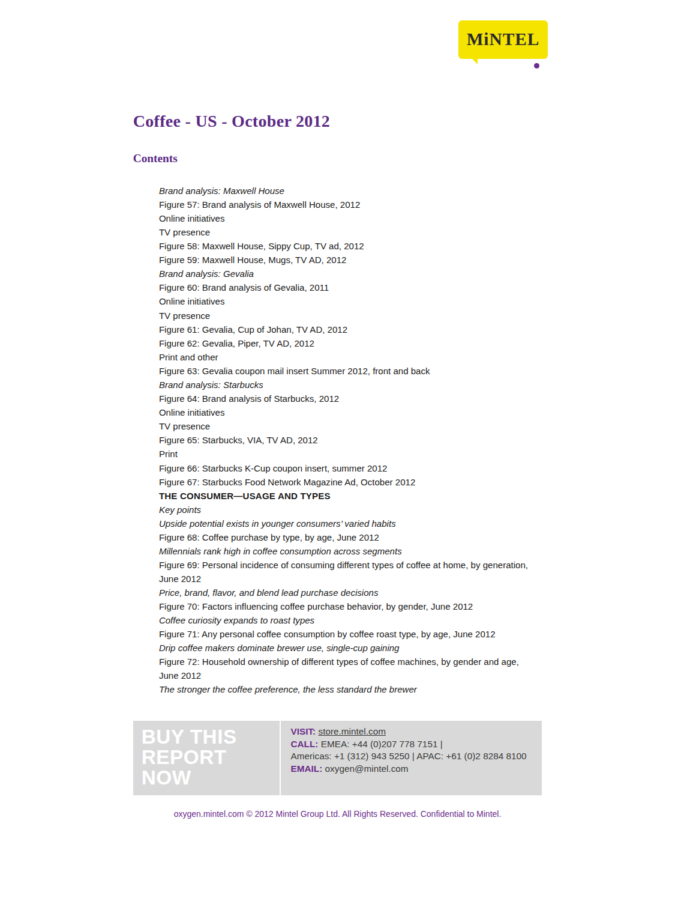MiNTEL
Coffee - US - October 2012
Contents
Brand analysis: Maxwell House
Figure 57: Brand analysis of Maxwell House, 2012
Online initiatives
TV presence
Figure 58: Maxwell House, Sippy Cup, TV ad, 2012
Figure 59: Maxwell House, Mugs, TV AD, 2012
Brand analysis: Gevalia
Figure 60: Brand analysis of Gevalia, 2011
Online initiatives
TV presence
Figure 61: Gevalia, Cup of Johan, TV AD, 2012
Figure 62: Gevalia, Piper, TV AD, 2012
Print and other
Figure 63: Gevalia coupon mail insert Summer 2012, front and back
Brand analysis: Starbucks
Figure 64: Brand analysis of Starbucks, 2012
Online initiatives
TV presence
Figure 65: Starbucks, VIA, TV AD, 2012
Print
Figure 66: Starbucks K-Cup coupon insert, summer 2012
Figure 67: Starbucks Food Network Magazine Ad, October 2012
THE CONSUMER—USAGE AND TYPES
Key points
Upside potential exists in younger consumers’ varied habits
Figure 68: Coffee purchase by type, by age, June 2012
Millennials rank high in coffee consumption across segments
Figure 69: Personal incidence of consuming different types of coffee at home, by generation, June 2012
Price, brand, flavor, and blend lead purchase decisions
Figure 70: Factors influencing coffee purchase behavior, by gender, June 2012
Coffee curiosity expands to roast types
Figure 71: Any personal coffee consumption by coffee roast type, by age, June 2012
Drip coffee makers dominate brewer use, single-cup gaining
Figure 72: Household ownership of different types of coffee machines, by gender and age, June 2012
The stronger the coffee preference, the less standard the brewer
BUY THIS
REPORT NOW
VISIT: store.mintel.com
CALL: EMEA: +44 (0)207 778 7151 |
Americas: +1 (312) 943 5250 | APAC: +61 (0)2 8284 8100
EMAIL: oxygen@mintel.com
oxygen.mintel.com © 2012 Mintel Group Ltd. All Rights Reserved. Confidential to Mintel.